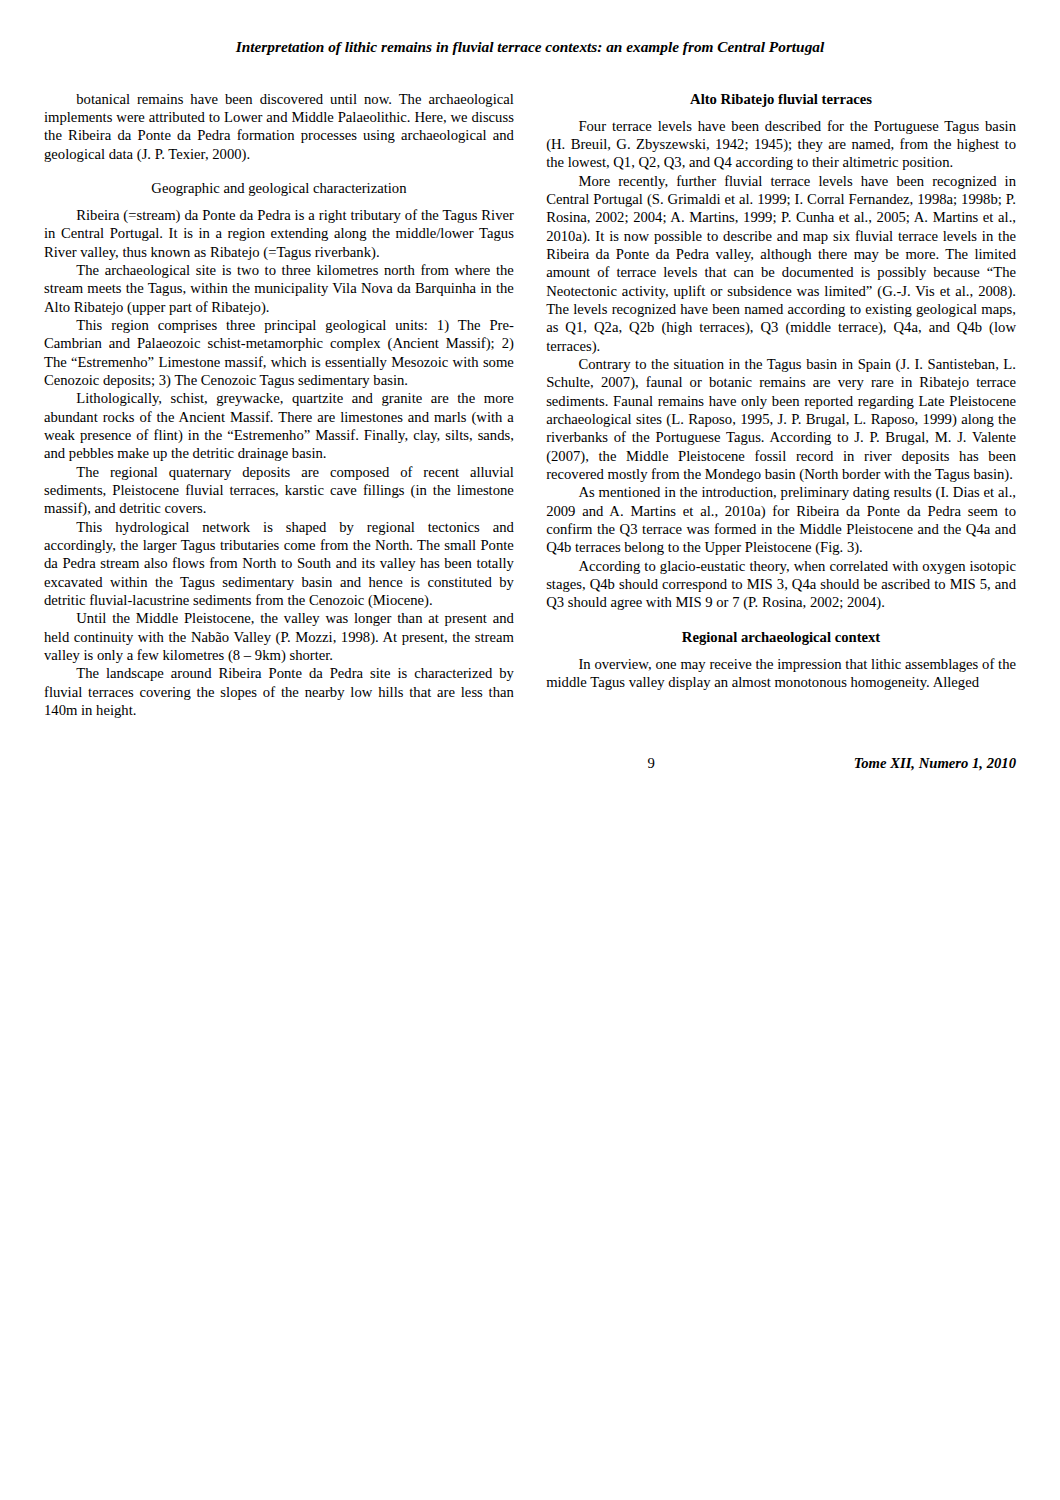Interpretation of lithic remains in fluvial terrace contexts: an example from Central Portugal
botanical remains have been discovered until now. The archaeological implements were attributed to Lower and Middle Palaeolithic. Here, we discuss the Ribeira da Ponte da Pedra formation processes using archaeological and geological data (J. P. Texier, 2000).
Geographic and geological characterization
Ribeira (=stream) da Ponte da Pedra is a right tributary of the Tagus River in Central Portugal. It is in a region extending along the middle/lower Tagus River valley, thus known as Ribatejo (=Tagus riverbank).
The archaeological site is two to three kilometres north from where the stream meets the Tagus, within the municipality Vila Nova da Barquinha in the Alto Ribatejo (upper part of Ribatejo).
This region comprises three principal geological units: 1) The Pre-Cambrian and Palaeozoic schist-metamorphic complex (Ancient Massif); 2) The “Estremenho” Limestone massif, which is essentially Mesozoic with some Cenozoic deposits; 3) The Cenozoic Tagus sedimentary basin.
Lithologically, schist, greywacke, quartzite and granite are the more abundant rocks of the Ancient Massif. There are limestones and marls (with a weak presence of flint) in the “Estremenho” Massif. Finally, clay, silts, sands, and pebbles make up the detritic drainage basin.
The regional quaternary deposits are composed of recent alluvial sediments, Pleistocene fluvial terraces, karstic cave fillings (in the limestone massif), and detritic covers.
This hydrological network is shaped by regional tectonics and accordingly, the larger Tagus tributaries come from the North. The small Ponte da Pedra stream also flows from North to South and its valley has been totally excavated within the Tagus sedimentary basin and hence is constituted by detritic fluvial-lacustrine sediments from the Cenozoic (Miocene).
Until the Middle Pleistocene, the valley was longer than at present and held continuity with the Nabão Valley (P. Mozzi, 1998). At present, the stream valley is only a few kilometres (8 – 9km) shorter.
The landscape around Ribeira Ponte da Pedra site is characterized by fluvial terraces covering the slopes of the nearby low hills that are less than 140m in height.
Alto Ribatejo fluvial terraces
Four terrace levels have been described for the Portuguese Tagus basin (H. Breuil, G. Zbyszewski, 1942; 1945); they are named, from the highest to the lowest, Q1, Q2, Q3, and Q4 according to their altimetric position.
More recently, further fluvial terrace levels have been recognized in Central Portugal (S. Grimaldi et al. 1999; I. Corral Fernandez, 1998a; 1998b; P. Rosina, 2002; 2004; A. Martins, 1999; P. Cunha et al., 2005; A. Martins et al., 2010a). It is now possible to describe and map six fluvial terrace levels in the Ribeira da Ponte da Pedra valley, although there may be more. The limited amount of terrace levels that can be documented is possibly because “The Neotectonic activity, uplift or subsidence was limited” (G.-J. Vis et al., 2008). The levels recognized have been named according to existing geological maps, as Q1, Q2a, Q2b (high terraces), Q3 (middle terrace), Q4a, and Q4b (low terraces).
Contrary to the situation in the Tagus basin in Spain (J. I. Santisteban, L. Schulte, 2007), faunal or botanic remains are very rare in Ribatejo terrace sediments. Faunal remains have only been reported regarding Late Pleistocene archaeological sites (L. Raposo, 1995, J. P. Brugal, L. Raposo, 1999) along the riverbanks of the Portuguese Tagus. According to J. P. Brugal, M. J. Valente (2007), the Middle Pleistocene fossil record in river deposits has been recovered mostly from the Mondego basin (North border with the Tagus basin).
As mentioned in the introduction, preliminary dating results (I. Dias et al., 2009 and A. Martins et al., 2010a) for Ribeira da Ponte da Pedra seem to confirm the Q3 terrace was formed in the Middle Pleistocene and the Q4a and Q4b terraces belong to the Upper Pleistocene (Fig. 3).
According to glacio-eustatic theory, when correlated with oxygen isotopic stages, Q4b should correspond to MIS 3, Q4a should be ascribed to MIS 5, and Q3 should agree with MIS 9 or 7 (P. Rosina, 2002; 2004).
Regional archaeological context
In overview, one may receive the impression that lithic assemblages of the middle Tagus valley display an almost monotonous homogeneity. Alleged
9 Tome XII, Numero 1, 2010